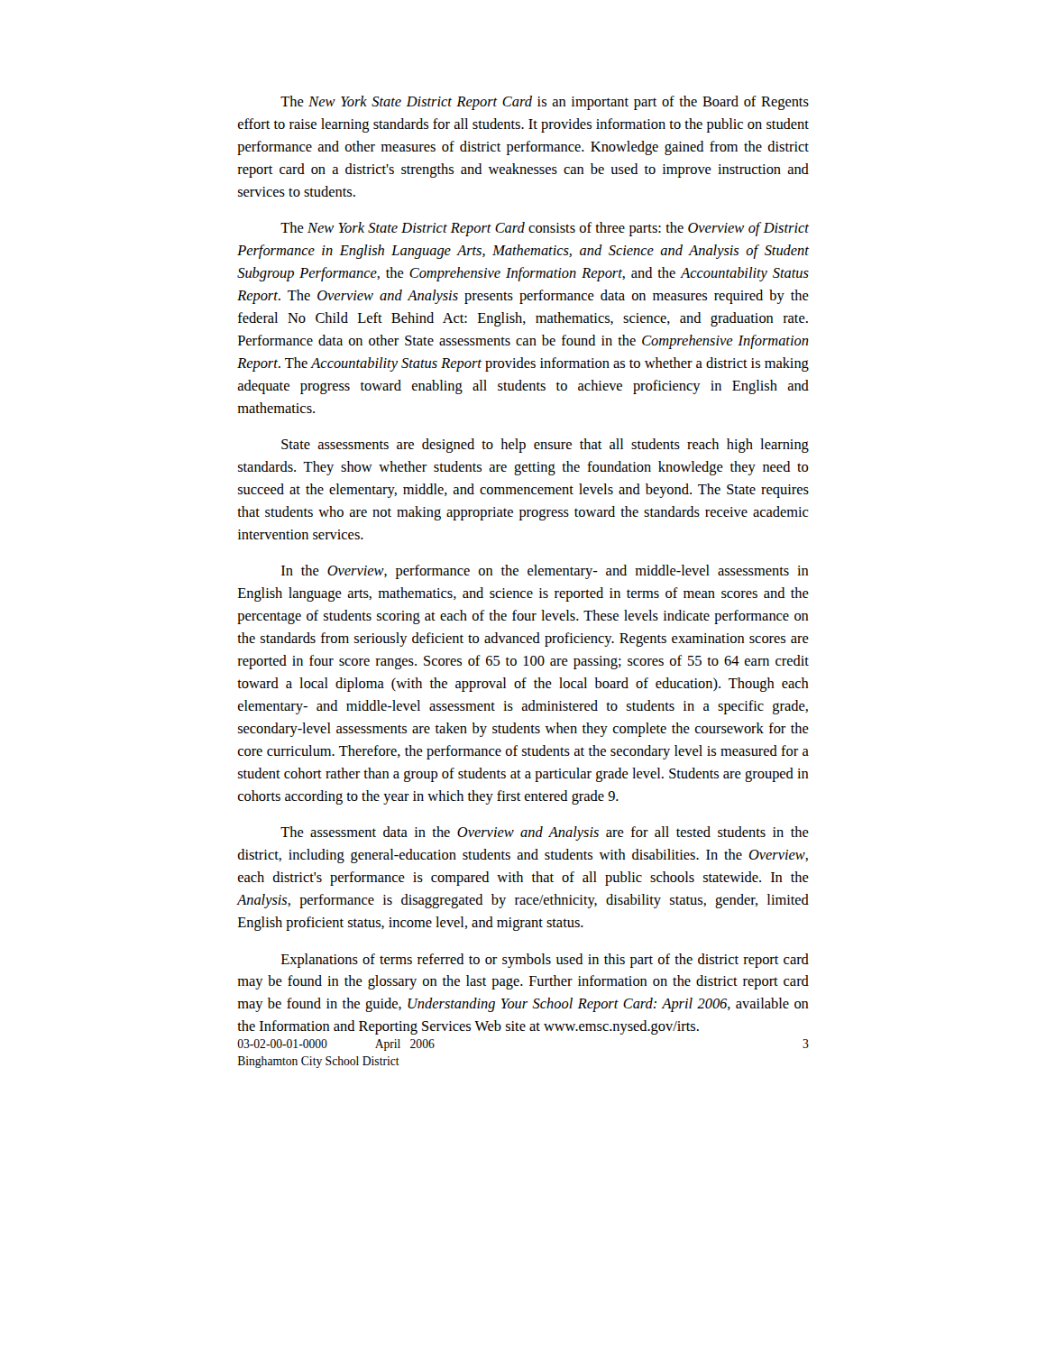The New York State District Report Card is an important part of the Board of Regents effort to raise learning standards for all students. It provides information to the public on student performance and other measures of district performance. Knowledge gained from the district report card on a district's strengths and weaknesses can be used to improve instruction and services to students.
The New York State District Report Card consists of three parts: the Overview of District Performance in English Language Arts, Mathematics, and Science and Analysis of Student Subgroup Performance, the Comprehensive Information Report, and the Accountability Status Report. The Overview and Analysis presents performance data on measures required by the federal No Child Left Behind Act: English, mathematics, science, and graduation rate. Performance data on other State assessments can be found in the Comprehensive Information Report. The Accountability Status Report provides information as to whether a district is making adequate progress toward enabling all students to achieve proficiency in English and mathematics.
State assessments are designed to help ensure that all students reach high learning standards. They show whether students are getting the foundation knowledge they need to succeed at the elementary, middle, and commencement levels and beyond. The State requires that students who are not making appropriate progress toward the standards receive academic intervention services.
In the Overview, performance on the elementary- and middle-level assessments in English language arts, mathematics, and science is reported in terms of mean scores and the percentage of students scoring at each of the four levels. These levels indicate performance on the standards from seriously deficient to advanced proficiency. Regents examination scores are reported in four score ranges. Scores of 65 to 100 are passing; scores of 55 to 64 earn credit toward a local diploma (with the approval of the local board of education). Though each elementary- and middle-level assessment is administered to students in a specific grade, secondary-level assessments are taken by students when they complete the coursework for the core curriculum. Therefore, the performance of students at the secondary level is measured for a student cohort rather than a group of students at a particular grade level. Students are grouped in cohorts according to the year in which they first entered grade 9.
The assessment data in the Overview and Analysis are for all tested students in the district, including general-education students and students with disabilities. In the Overview, each district's performance is compared with that of all public schools statewide. In the Analysis, performance is disaggregated by race/ethnicity, disability status, gender, limited English proficient status, income level, and migrant status.
Explanations of terms referred to or symbols used in this part of the district report card may be found in the glossary on the last page. Further information on the district report card may be found in the guide, Understanding Your School Report Card: April 2006, available on the Information and Reporting Services Web site at www.emsc.nysed.gov/irts.
03-02-00-01-0000
April 2006
3
Binghamton City School District